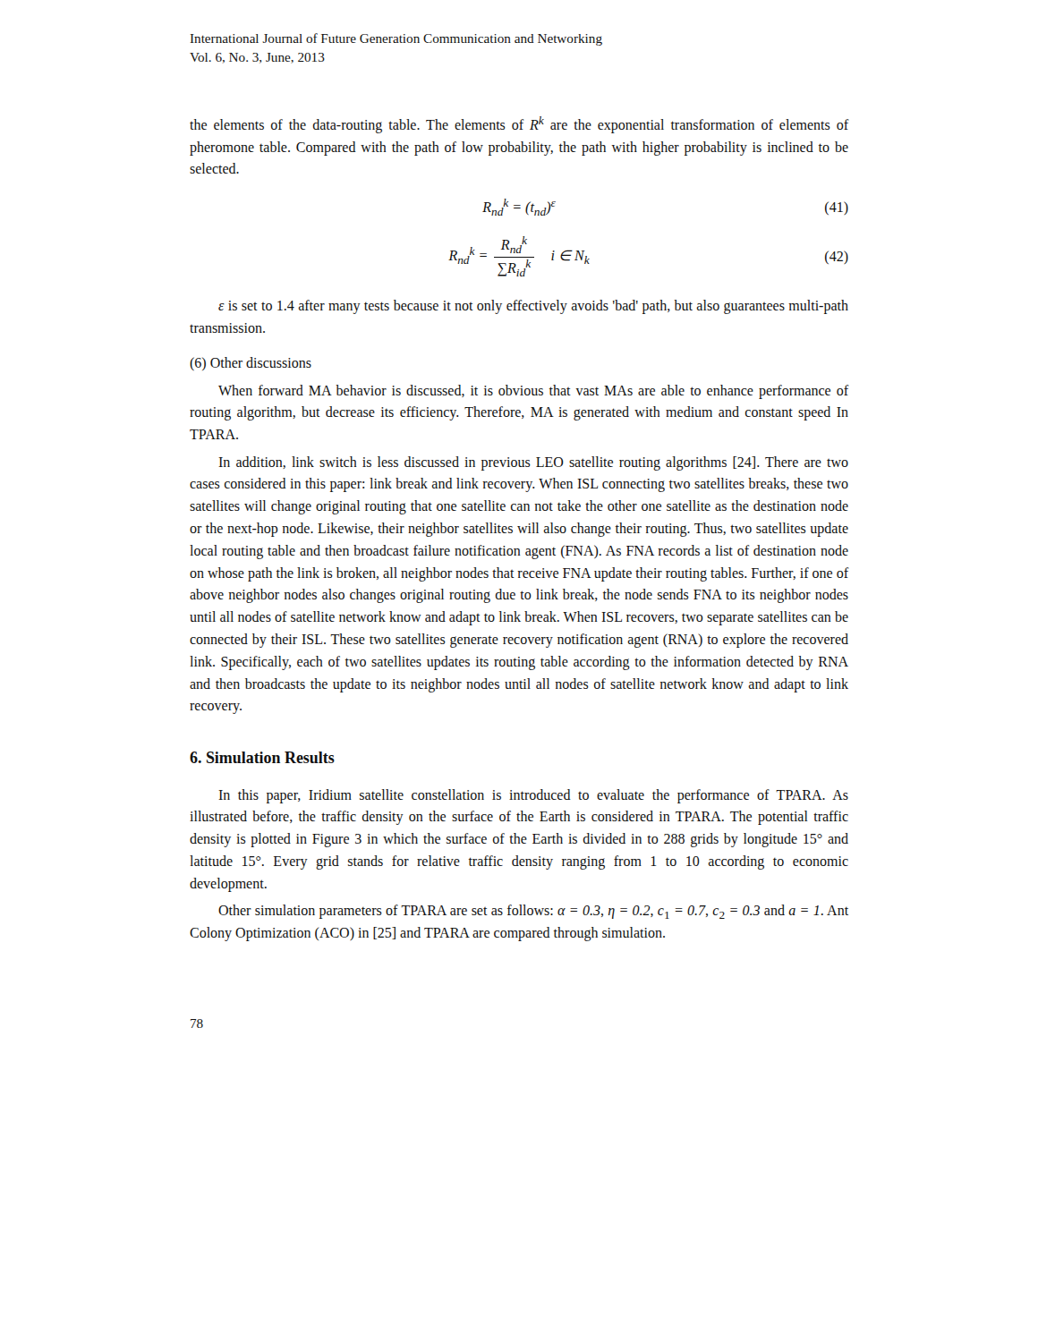International Journal of Future Generation Communication and Networking Vol. 6, No. 3, June, 2013
the elements of the data-routing table. The elements of Rk are the exponential transformation of elements of pheromone table. Compared with the path of low probability, the path with higher probability is inclined to be selected.
Rndk = (tnd)ε (41)
Rndk = Rndk ∑Ridk i ∈ Nk (42)
ε is set to 1.4 after many tests because it not only effectively avoids 'bad' path, but also guarantees multi-path transmission.
(6) Other discussions
When forward MA behavior is discussed, it is obvious that vast MAs are able to enhance performance of routing algorithm, but decrease its efficiency. Therefore, MA is generated with medium and constant speed In TPARA.
In addition, link switch is less discussed in previous LEO satellite routing algorithms [24]. There are two cases considered in this paper: link break and link recovery. When ISL connecting two satellites breaks, these two satellites will change original routing that one satellite can not take the other one satellite as the destination node or the next-hop node. Likewise, their neighbor satellites will also change their routing. Thus, two satellites update local routing table and then broadcast failure notification agent (FNA). As FNA records a list of destination node on whose path the link is broken, all neighbor nodes that receive FNA update their routing tables. Further, if one of above neighbor nodes also changes original routing due to link break, the node sends FNA to its neighbor nodes until all nodes of satellite network know and adapt to link break. When ISL recovers, two separate satellites can be connected by their ISL. These two satellites generate recovery notification agent (RNA) to explore the recovered link. Specifically, each of two satellites updates its routing table according to the information detected by RNA and then broadcasts the update to its neighbor nodes until all nodes of satellite network know and adapt to link recovery.
6. Simulation Results
In this paper, Iridium satellite constellation is introduced to evaluate the performance of TPARA. As illustrated before, the traffic density on the surface of the Earth is considered in TPARA. The potential traffic density is plotted in Figure 3 in which the surface of the Earth is divided in to 288 grids by longitude 15° and latitude 15°. Every grid stands for relative traffic density ranging from 1 to 10 according to economic development.
Other simulation parameters of TPARA are set as follows: α = 0.3, η = 0.2, c1 = 0.7, c2 = 0.3 and a = 1. Ant Colony Optimization (ACO) in [25] and TPARA are compared through simulation.
78